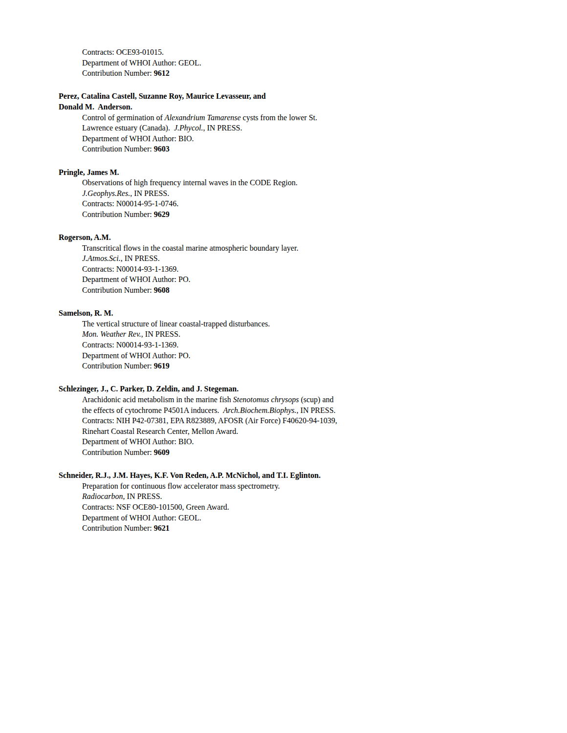Contracts: OCE93-01015.
Department of WHOI Author: GEOL.
Contribution Number: 9612
Perez, Catalina Castell, Suzanne Roy, Maurice Levasseur, and
Donald M. Anderson.
Control of germination of Alexandrium Tamarense cysts from the lower St.
Lawrence estuary (Canada). J.Phycol., IN PRESS.
Department of WHOI Author: BIO.
Contribution Number: 9603
Pringle, James M.
Observations of high frequency internal waves in the CODE Region.
J.Geophys.Res., IN PRESS.
Contracts: N00014-95-1-0746.
Contribution Number: 9629
Rogerson, A.M.
Transcritical flows in the coastal marine atmospheric boundary layer.
J.Atmos.Sci., IN PRESS.
Contracts: N00014-93-1-1369.
Department of WHOI Author: PO.
Contribution Number: 9608
Samelson, R. M.
The vertical structure of linear coastal-trapped disturbances.
Mon. Weather Rev., IN PRESS.
Contracts: N00014-93-1-1369.
Department of WHOI Author: PO.
Contribution Number: 9619
Schlezinger, J., C. Parker, D. Zeldin, and J. Stegeman.
Arachidonic acid metabolism in the marine fish Stenotomus chrysops (scup) and
the effects of cytochrome P4501A inducers. Arch.Biochem.Biophys., IN PRESS.
Contracts: NIH P42-07381, EPA R823889, AFOSR (Air Force) F40620-94-1039,
Rinehart Coastal Research Center, Mellon Award.
Department of WHOI Author: BIO.
Contribution Number: 9609
Schneider, R.J., J.M. Hayes, K.F. Von Reden, A.P. McNichol, and T.I. Eglinton.
Preparation for continuous flow accelerator mass spectrometry.
Radiocarbon, IN PRESS.
Contracts: NSF OCE80-101500, Green Award.
Department of WHOI Author: GEOL.
Contribution Number: 9621